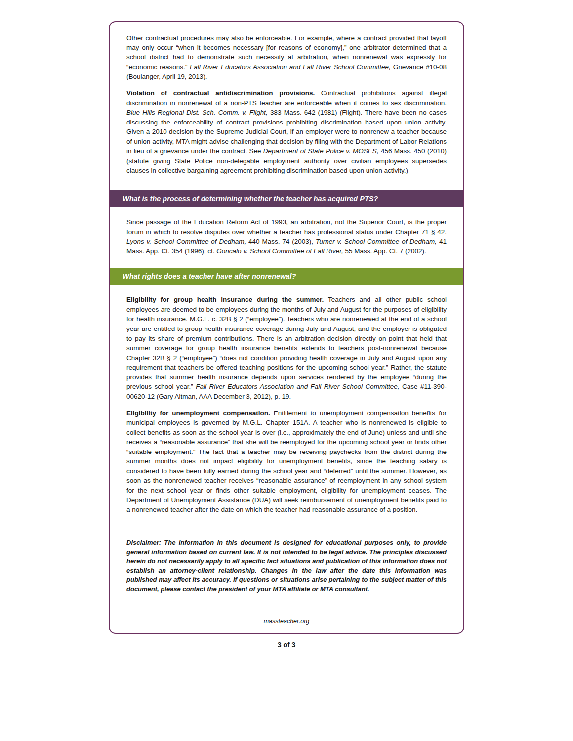Other contractual procedures may also be enforceable. For example, where a contract provided that layoff may only occur “when it becomes necessary [for reasons of economy],” one arbitrator determined that a school district had to demonstrate such necessity at arbitration, when nonrenewal was expressly for “economic reasons.” Fall River Educators Association and Fall River School Committee, Grievance #10-08 (Boulanger, April 19, 2013).
Violation of contractual antidiscrimination provisions. Contractual prohibitions against illegal discrimination in nonrenewal of a non-PTS teacher are enforceable when it comes to sex discrimination. Blue Hills Regional Dist. Sch. Comm. v. Flight, 383 Mass. 642 (1981) (Flight). There have been no cases discussing the enforceability of contract provisions prohibiting discrimination based upon union activity. Given a 2010 decision by the Supreme Judicial Court, if an employer were to nonrenew a teacher because of union activity, MTA might advise challenging that decision by filing with the Department of Labor Relations in lieu of a grievance under the contract. See Department of State Police v. MOSES, 456 Mass. 450 (2010)(statute giving State Police non-delegable employment authority over civilian employees supersedes clauses in collective bargaining agreement prohibiting discrimination based upon union activity.)
What is the process of determining whether the teacher has acquired PTS?
Since passage of the Education Reform Act of 1993, an arbitration, not the Superior Court, is the proper forum in which to resolve disputes over whether a teacher has professional status under Chapter 71 § 42. Lyons v. School Committee of Dedham, 440 Mass. 74 (2003), Turner v. School Committee of Dedham, 41 Mass. App. Ct. 354 (1996); cf. Goncalo v. School Committee of Fall River, 55 Mass. App. Ct. 7 (2002).
What rights does a teacher have after nonrenewal?
Eligibility for group health insurance during the summer. Teachers and all other public school employees are deemed to be employees during the months of July and August for the purposes of eligibility for health insurance. M.G.L. c. 32B § 2 (“employee”). Teachers who are nonrenewed at the end of a school year are entitled to group health insurance coverage during July and August, and the employer is obligated to pay its share of premium contributions. There is an arbitration decision directly on point that held that summer coverage for group health insurance benefits extends to teachers post-nonrenewal because Chapter 32B § 2 (“employee”) “does not condition providing health coverage in July and August upon any requirement that teachers be offered teaching positions for the upcoming school year.” Rather, the statute provides that summer health insurance depends upon services rendered by the employee “during the previous school year.” Fall River Educators Association and Fall River School Committee, Case #11-390-00620-12 (Gary Altman, AAA December 3, 2012), p. 19.
Eligibility for unemployment compensation. Entitlement to unemployment compensation benefits for municipal employees is governed by M.G.L. Chapter 151A. A teacher who is nonrenewed is eligible to collect benefits as soon as the school year is over (i.e., approximately the end of June) unless and until she receives a “reasonable assurance” that she will be reemployed for the upcoming school year or finds other “suitable employment.” The fact that a teacher may be receiving paychecks from the district during the summer months does not impact eligibility for unemployment benefits, since the teaching salary is considered to have been fully earned during the school year and “deferred” until the summer. However, as soon as the nonrenewed teacher receives “reasonable assurance” of reemployment in any school system for the next school year or finds other suitable employment, eligibility for unemployment ceases. The Department of Unemployment Assistance (DUA) will seek reimbursement of unemployment benefits paid to a nonrenewed teacher after the date on which the teacher had reasonable assurance of a position.
Disclaimer: The information in this document is designed for educational purposes only, to provide general information based on current law. It is not intended to be legal advice. The principles discussed herein do not necessarily apply to all specific fact situations and publication of this information does not establish an attorney-client relationship. Changes in the law after the date this information was published may affect its accuracy. If questions or situations arise pertaining to the subject matter of this document, please contact the president of your MTA affiliate or MTA consultant.
massteacher.org
3 of 3